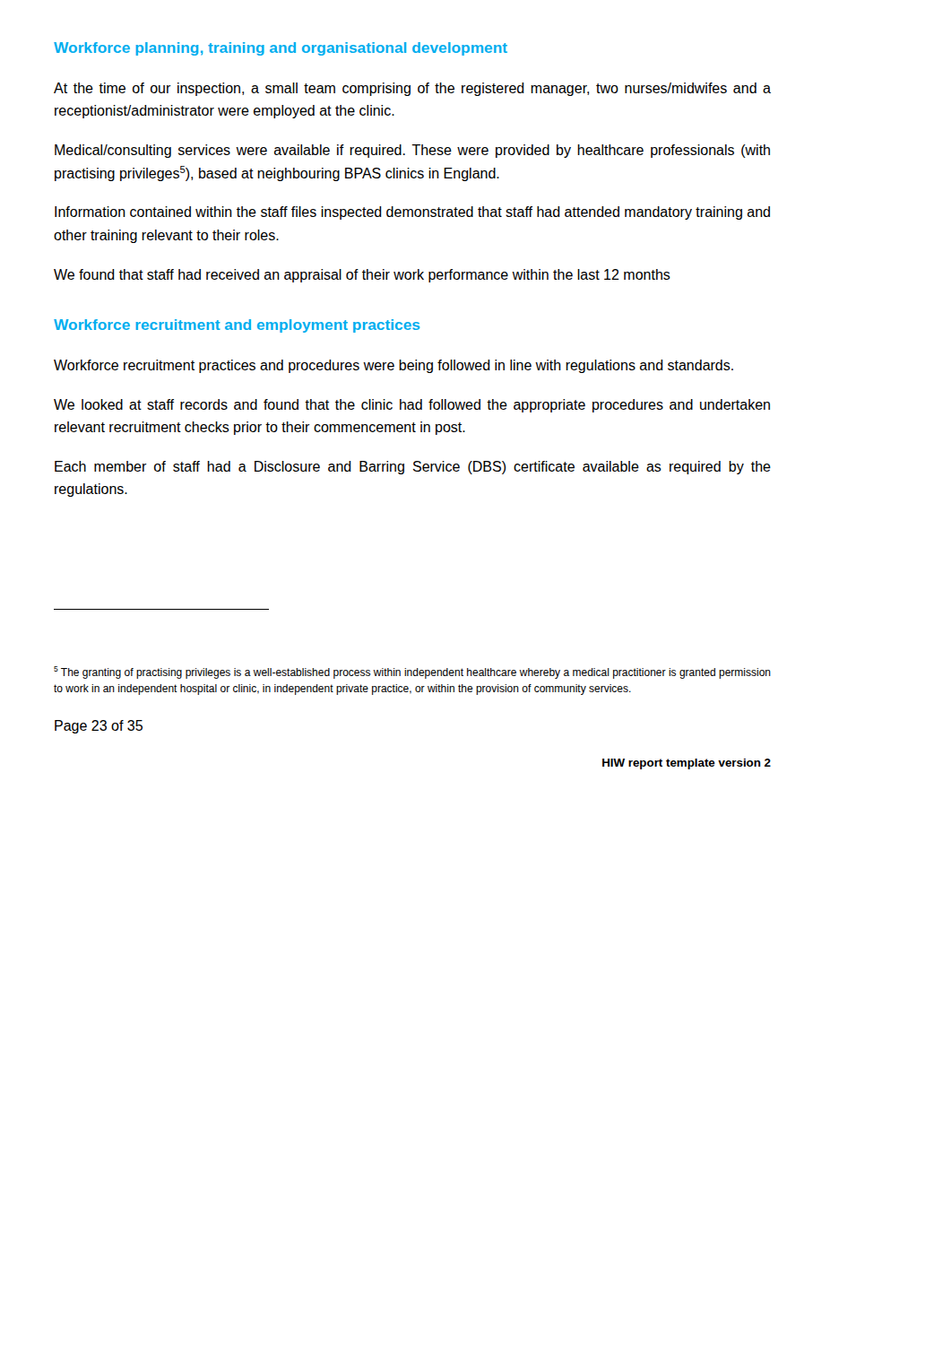Workforce planning, training and organisational development
At the time of our inspection, a small team comprising of the registered manager, two nurses/midwifes and a receptionist/administrator were employed at the clinic.
Medical/consulting services were available if required. These were provided by healthcare professionals (with practising privileges5), based at neighbouring BPAS clinics in England.
Information contained within the staff files inspected demonstrated that staff had attended mandatory training and other training relevant to their roles.
We found that staff had received an appraisal of their work performance within the last 12 months
Workforce recruitment and employment practices
Workforce recruitment practices and procedures were being followed in line with regulations and standards.
We looked at staff records and found that the clinic had followed the appropriate procedures and undertaken relevant recruitment checks prior to their commencement in post.
Each member of staff had a Disclosure and Barring Service (DBS) certificate available as required by the regulations.
5 The granting of practising privileges is a well-established process within independent healthcare whereby a medical practitioner is granted permission to work in an independent hospital or clinic, in independent private practice, or within the provision of community services.
Page 23 of 35
HIW report template version 2